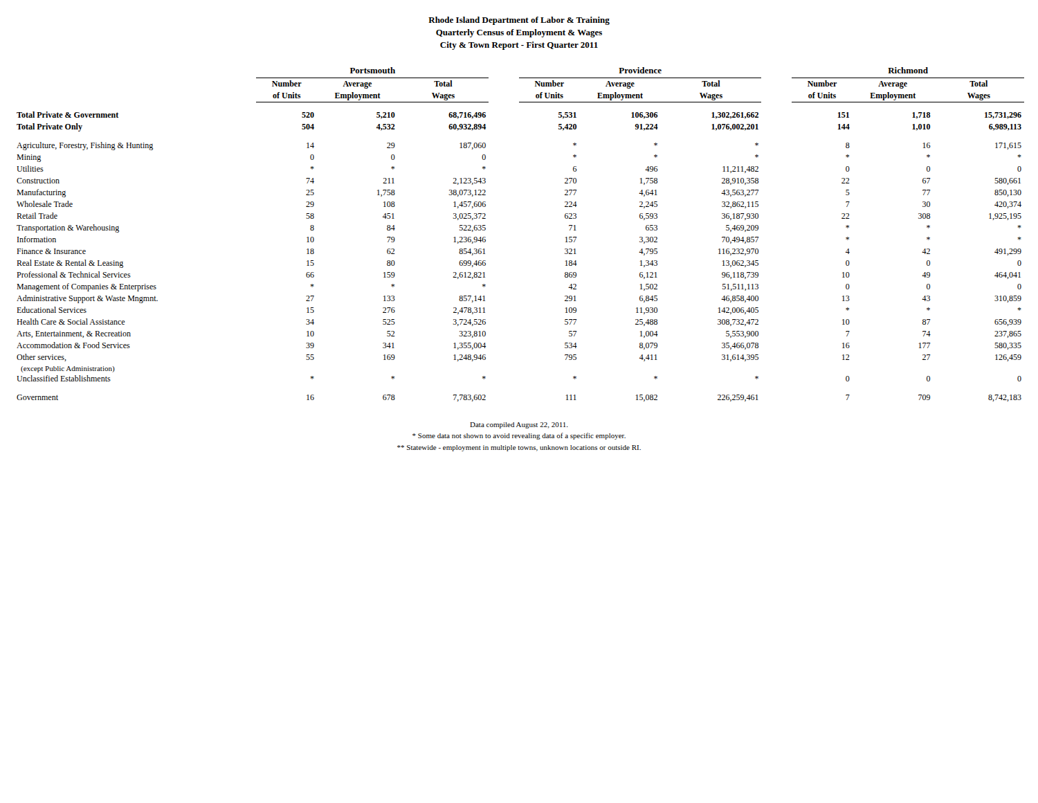Rhode Island Department of Labor & Training
Quarterly Census of Employment & Wages
City & Town Report - First Quarter 2011
| | Portsmouth | | Providence | | Richmond |
| --- | --- | --- | --- | --- | --- |
| | Number | Average | Total | | Number | Average | Total | | Number | Average | Total |
| | of Units | Employment | Wages | | of Units | Employment | Wages | | of Units | Employment | Wages |
| Total Private & Government | 520 | 5,210 | 68,716,496 | | 5,531 | 106,306 | 1,302,261,662 | | 151 | 1,718 | 15,731,296 |
| Total Private Only | 504 | 4,532 | 60,932,894 | | 5,420 | 91,224 | 1,076,002,201 | | 144 | 1,010 | 6,989,113 |
| Agriculture, Forestry, Fishing & Hunting | 14 | 29 | 187,060 | | * | * | * | | 8 | 16 | 171,615 |
| Mining | 0 | 0 | 0 | | * | * | * | | * | * | * |
| Utilities | * | * | * | | 6 | 496 | 11,211,482 | | 0 | 0 | 0 |
| Construction | 74 | 211 | 2,123,543 | | 270 | 1,758 | 28,910,358 | | 22 | 67 | 580,661 |
| Manufacturing | 25 | 1,758 | 38,073,122 | | 277 | 4,641 | 43,563,277 | | 5 | 77 | 850,130 |
| Wholesale Trade | 29 | 108 | 1,457,606 | | 224 | 2,245 | 32,862,115 | | 7 | 30 | 420,374 |
| Retail Trade | 58 | 451 | 3,025,372 | | 623 | 6,593 | 36,187,930 | | 22 | 308 | 1,925,195 |
| Transportation & Warehousing | 8 | 84 | 522,635 | | 71 | 653 | 5,469,209 | | * | * | * |
| Information | 10 | 79 | 1,236,946 | | 157 | 3,302 | 70,494,857 | | * | * | * |
| Finance & Insurance | 18 | 62 | 854,361 | | 321 | 4,795 | 116,232,970 | | 4 | 42 | 491,299 |
| Real Estate & Rental & Leasing | 15 | 80 | 699,466 | | 184 | 1,343 | 13,062,345 | | 0 | 0 | 0 |
| Professional & Technical Services | 66 | 159 | 2,612,821 | | 869 | 6,121 | 96,118,739 | | 10 | 49 | 464,041 |
| Management of Companies & Enterprises | * | * | * | | 42 | 1,502 | 51,511,113 | | 0 | 0 | 0 |
| Administrative Support & Waste Mngmnt. | 27 | 133 | 857,141 | | 291 | 6,845 | 46,858,400 | | 13 | 43 | 310,859 |
| Educational Services | 15 | 276 | 2,478,311 | | 109 | 11,930 | 142,006,405 | | * | * | * |
| Health Care & Social Assistance | 34 | 525 | 3,724,526 | | 577 | 25,488 | 308,732,472 | | 10 | 87 | 656,939 |
| Arts, Entertainment, & Recreation | 10 | 52 | 323,810 | | 57 | 1,004 | 5,553,900 | | 7 | 74 | 237,865 |
| Accommodation & Food Services | 39 | 341 | 1,355,004 | | 534 | 8,079 | 35,466,078 | | 16 | 177 | 580,335 |
| Other services, | 55 | 169 | 1,248,946 | | 795 | 4,411 | 31,614,395 | | 12 | 27 | 126,459 |
| (except Public Administration) | |
| Unclassified Establishments | * | * | * | | * | * | * | | 0 | 0 | 0 |
| Government | 16 | 678 | 7,783,602 | | 111 | 15,082 | 226,259,461 | | 7 | 709 | 8,742,183 |
Data compiled August 22, 2011.
* Some data not shown to avoid revealing data of a specific employer.
** Statewide - employment in multiple towns, unknown locations or outside RI.